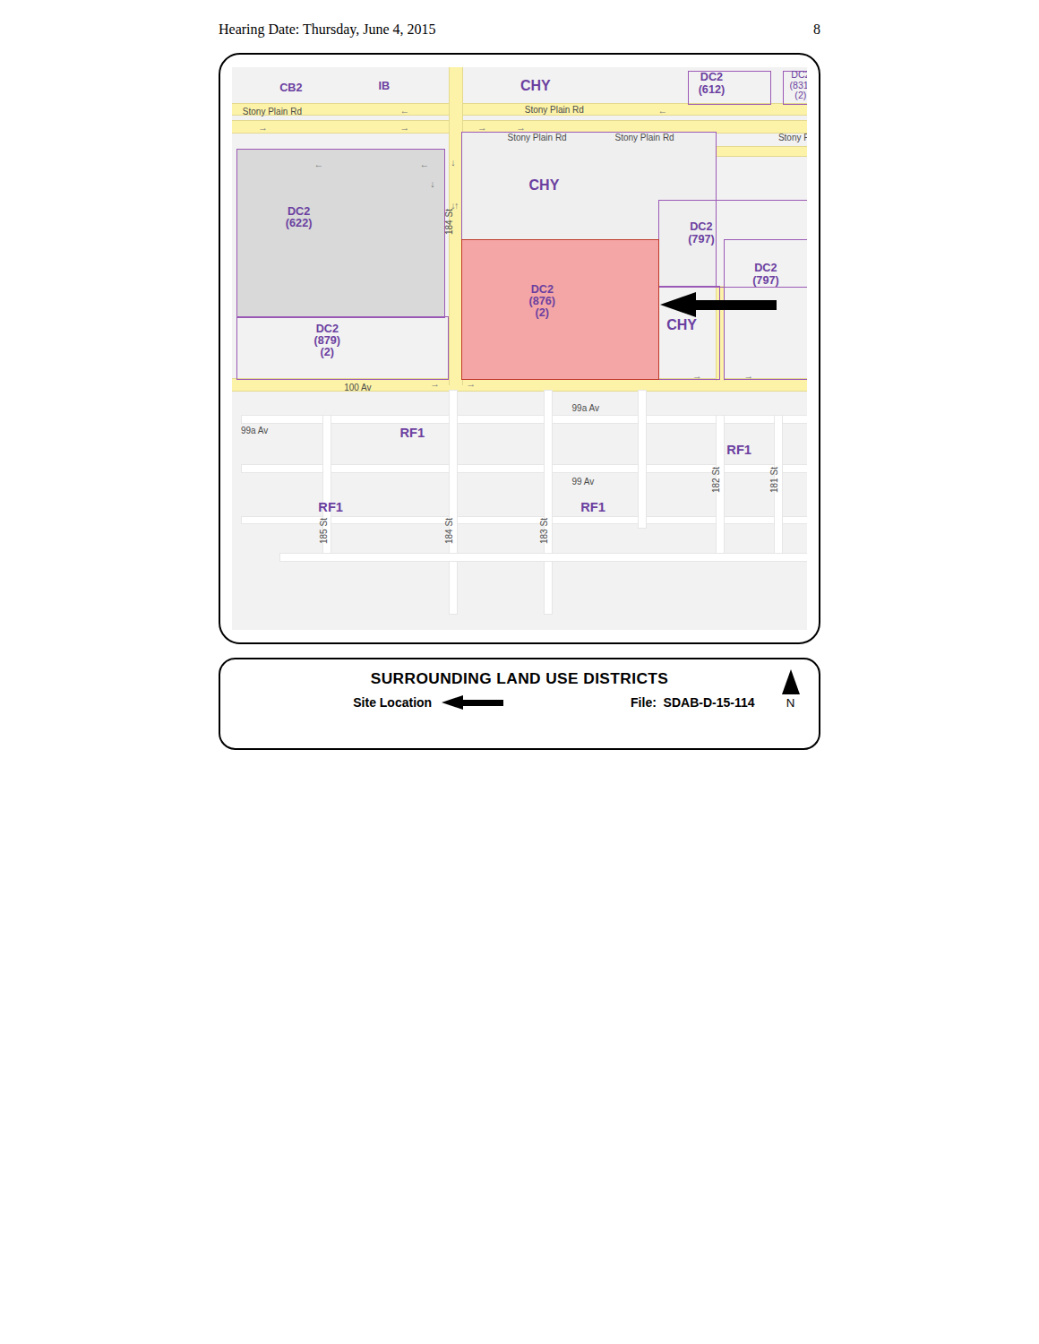Hearing Date: Thursday, June 4, 2015
8
CB2
IB
CHY
DC2
(612)
DC2
(831)
(2)
Stony Plain Rd
Stony Plain Rd
Stony Plain Rd
Stony Plain Rd
Stony P
100 Av
99a Av
99a Av
99 Av
184 St
185 St
184 St
183 St
182 St
181 St
DC2
(622)
CHY
DC2
(797)
DC2
(797)
DC2
(876)
(2)
CHY
DC2
(879)
(2)
RF1
RF1
RF1
RF1
←
←
←
→
→
→
→
←
←
↓
↓
↓
↑
→
→
→
→
SURROUNDING LAND USE DISTRICTS
Site Location
File: SDAB-D-15-114
N